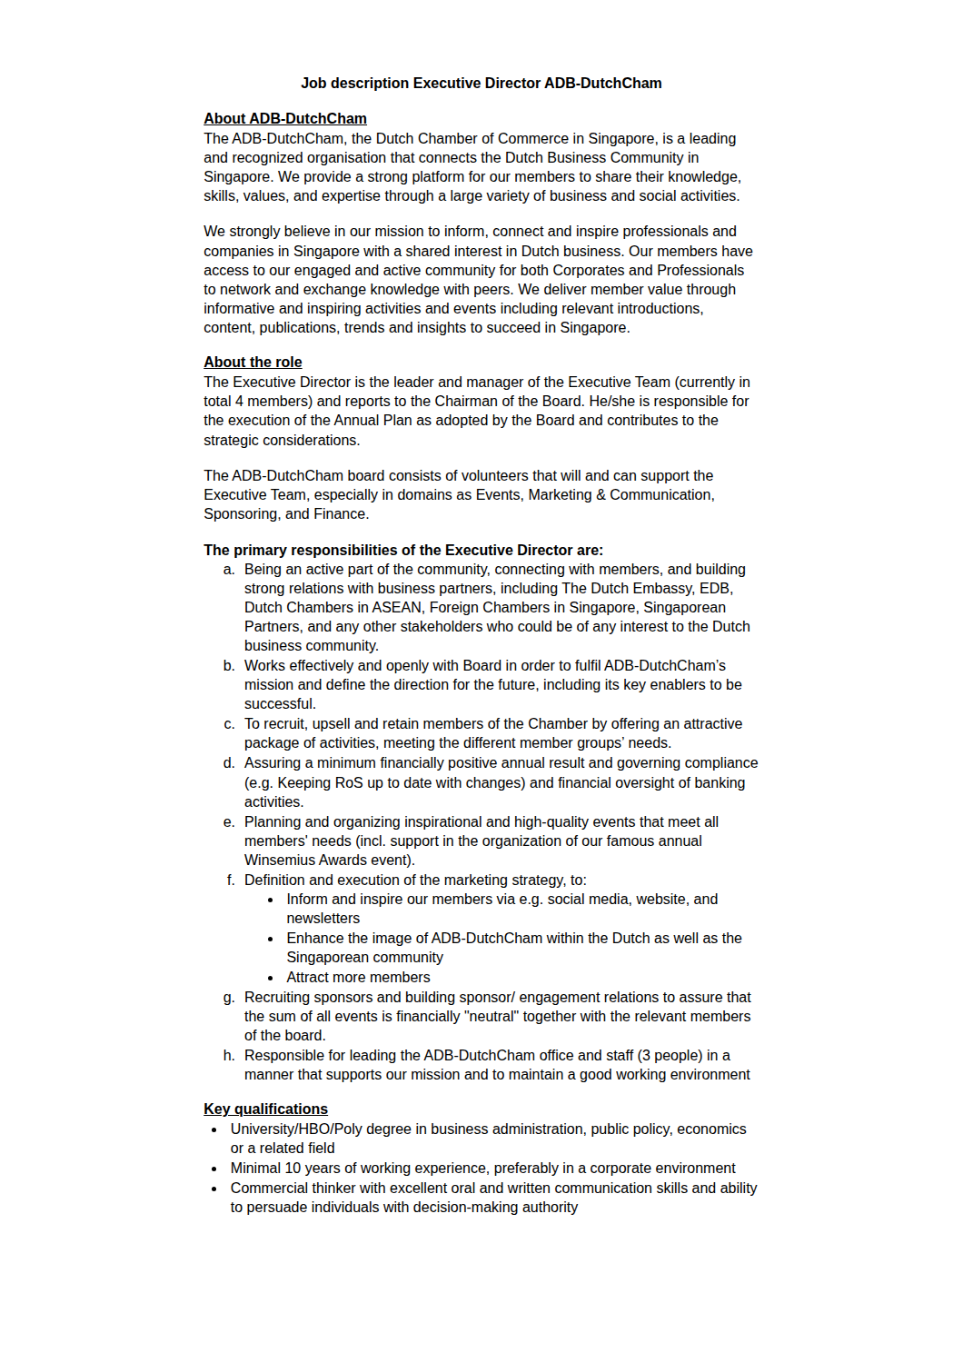Job description Executive Director ADB-DutchCham
About ADB-DutchCham
The ADB-DutchCham, the Dutch Chamber of Commerce in Singapore, is a leading and recognized organisation that connects the Dutch Business Community in Singapore. We provide a strong platform for our members to share their knowledge, skills, values, and expertise through a large variety of business and social activities.
We strongly believe in our mission to inform, connect and inspire professionals and companies in Singapore with a shared interest in Dutch business. Our members have access to our engaged and active community for both Corporates and Professionals to network and exchange knowledge with peers. We deliver member value through informative and inspiring activities and events including relevant introductions, content, publications, trends and insights to succeed in Singapore.
About the role
The Executive Director is the leader and manager of the Executive Team (currently in total 4 members) and reports to the Chairman of the Board. He/she is responsible for the execution of the Annual Plan as adopted by the Board and contributes to the strategic considerations.
The ADB-DutchCham board consists of volunteers that will and can support the Executive Team, especially in domains as Events, Marketing & Communication, Sponsoring, and Finance.
The primary responsibilities of the Executive Director are:
Being an active part of the community, connecting with members, and building strong relations with business partners, including The Dutch Embassy, EDB, Dutch Chambers in ASEAN, Foreign Chambers in Singapore, Singaporean Partners, and any other stakeholders who could be of any interest to the Dutch business community.
Works effectively and openly with Board in order to fulfil ADB-DutchCham’s mission and define the direction for the future, including its key enablers to be successful.
To recruit, upsell and retain members of the Chamber by offering an attractive package of activities, meeting the different member groups’ needs.
Assuring a minimum financially positive annual result and governing compliance (e.g. Keeping RoS up to date with changes) and financial oversight of banking activities.
Planning and organizing inspirational and high-quality events that meet all members' needs (incl. support in the organization of our famous annual Winsemius Awards event).
Definition and execution of the marketing strategy, to:
Inform and inspire our members via e.g. social media, website, and newsletters
Enhance the image of ADB-DutchCham within the Dutch as well as the Singaporean community
Attract more members
Recruiting sponsors and building sponsor/ engagement relations to assure that the sum of all events is financially "neutral" together with the relevant members of the board.
Responsible for leading the ADB-DutchCham office and staff (3 people) in a manner that supports our mission and to maintain a good working environment
Key qualifications
University/HBO/Poly degree in business administration, public policy, economics or a related field
Minimal 10 years of working experience, preferably in a corporate environment
Commercial thinker with excellent oral and written communication skills and ability to persuade individuals with decision-making authority